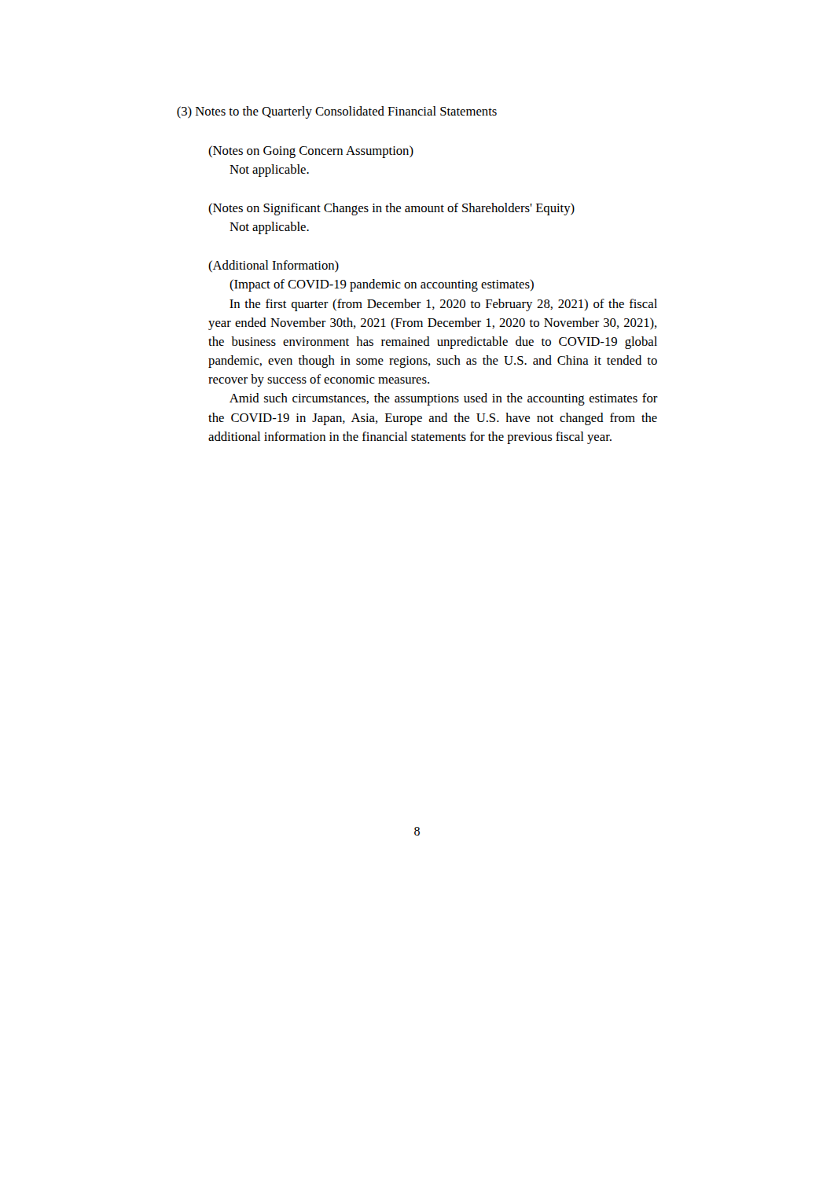(3) Notes to the Quarterly Consolidated Financial Statements
(Notes on Going Concern Assumption)
Not applicable.
(Notes on Significant Changes in the amount of Shareholders' Equity)
Not applicable.
(Additional Information)
(Impact of COVID-19 pandemic on accounting estimates)
In the first quarter (from December 1, 2020 to February 28, 2021) of the fiscal year ended November 30th, 2021 (From December 1, 2020 to November 30, 2021), the business environment has remained unpredictable due to COVID-19 global pandemic, even though in some regions, such as the U.S. and China it tended to recover by success of economic measures.
Amid such circumstances, the assumptions used in the accounting estimates for the COVID-19 in Japan, Asia, Europe and the U.S. have not changed from the additional information in the financial statements for the previous fiscal year.
8